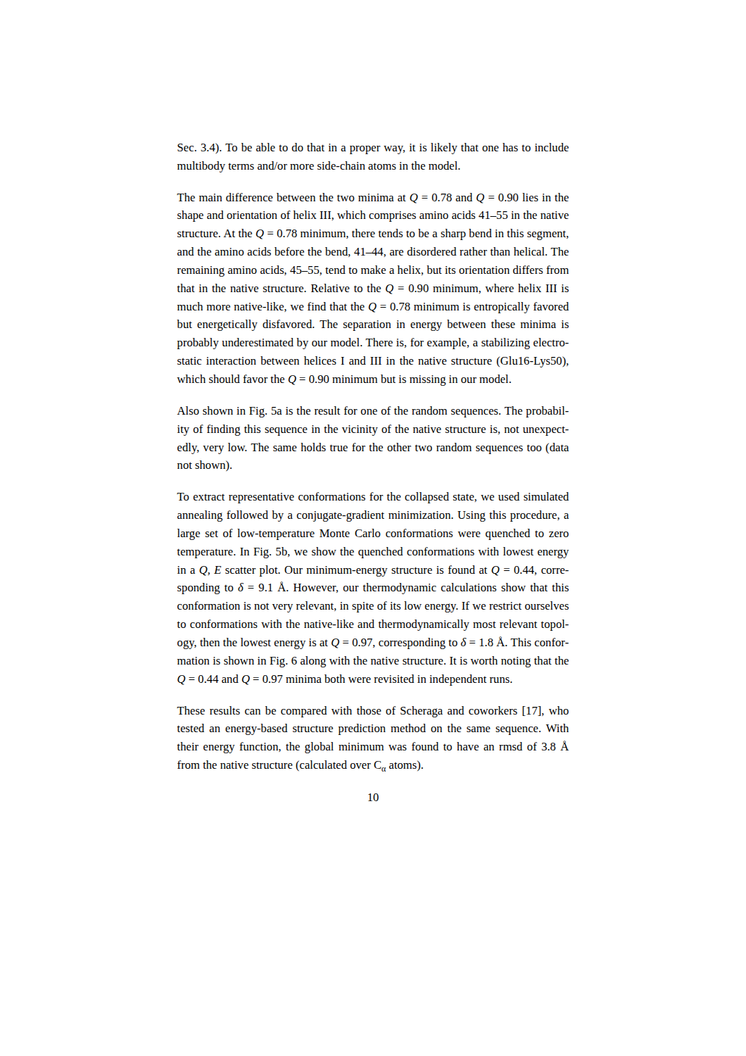Sec. 3.4). To be able to do that in a proper way, it is likely that one has to include multibody terms and/or more side-chain atoms in the model.
The main difference between the two minima at Q = 0.78 and Q = 0.90 lies in the shape and orientation of helix III, which comprises amino acids 41–55 in the native structure. At the Q = 0.78 minimum, there tends to be a sharp bend in this segment, and the amino acids before the bend, 41–44, are disordered rather than helical. The remaining amino acids, 45–55, tend to make a helix, but its orientation differs from that in the native structure. Relative to the Q = 0.90 minimum, where helix III is much more native-like, we find that the Q = 0.78 minimum is entropically favored but energetically disfavored. The separation in energy between these minima is probably underestimated by our model. There is, for example, a stabilizing electrostatic interaction between helices I and III in the native structure (Glu16-Lys50), which should favor the Q = 0.90 minimum but is missing in our model.
Also shown in Fig. 5a is the result for one of the random sequences. The probability of finding this sequence in the vicinity of the native structure is, not unexpectedly, very low. The same holds true for the other two random sequences too (data not shown).
To extract representative conformations for the collapsed state, we used simulated annealing followed by a conjugate-gradient minimization. Using this procedure, a large set of low-temperature Monte Carlo conformations were quenched to zero temperature. In Fig. 5b, we show the quenched conformations with lowest energy in a Q, E scatter plot. Our minimum-energy structure is found at Q = 0.44, corresponding to δ = 9.1 Å. However, our thermodynamic calculations show that this conformation is not very relevant, in spite of its low energy. If we restrict ourselves to conformations with the native-like and thermodynamically most relevant topology, then the lowest energy is at Q = 0.97, corresponding to δ = 1.8 Å. This conformation is shown in Fig. 6 along with the native structure. It is worth noting that the Q = 0.44 and Q = 0.97 minima both were revisited in independent runs.
These results can be compared with those of Scheraga and coworkers [17], who tested an energy-based structure prediction method on the same sequence. With their energy function, the global minimum was found to have an rmsd of 3.8 Å from the native structure (calculated over Cα atoms).
10